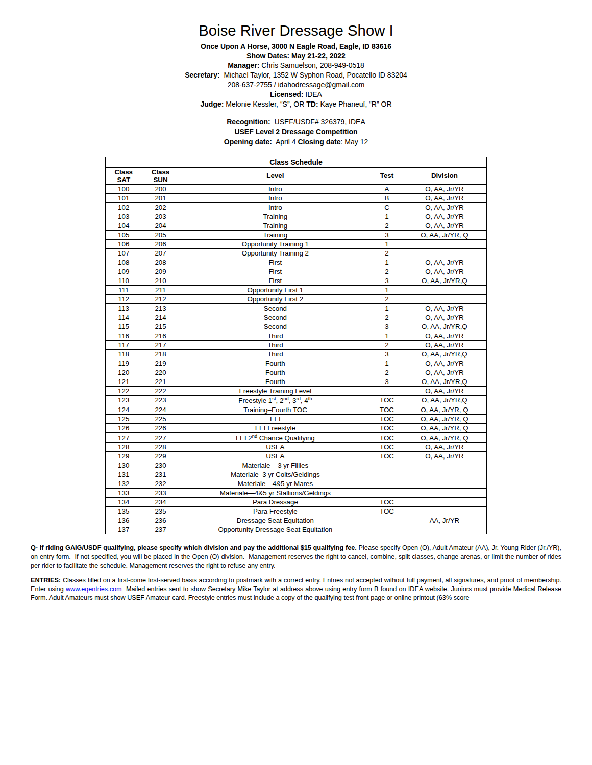Boise River Dressage Show I
Once Upon A Horse, 3000 N Eagle Road, Eagle, ID 83616
Show Dates: May 21-22, 2022
Manager: Chris Samuelson, 208-949-0518
Secretary: Michael Taylor, 1352 W Syphon Road, Pocatello ID 83204
208-637-2755 / idahodressage@gmail.com
Licensed: IDEA
Judge: Melonie Kessler, “S”, OR TD: Kaye Phaneuf, “R” OR
Recognition: USEF/USDF# 326379, IDEA
USEF Level 2 Dressage Competition
Opening date: April 4 Closing date: May 12
Class Schedule
| Class SAT | Class SUN | Level | Test | Division |
| --- | --- | --- | --- | --- |
| 100 | 200 | Intro | A | O, AA, Jr/YR |
| 101 | 201 | Intro | B | O, AA, Jr/YR |
| 102 | 202 | Intro | C | O, AA, Jr/YR |
| 103 | 203 | Training | 1 | O, AA, Jr/YR |
| 104 | 204 | Training | 2 | O, AA, Jr/YR |
| 105 | 205 | Training | 3 | O, AA, Jr/YR, Q |
| 106 | 206 | Opportunity Training 1 | 1 | |
| 107 | 207 | Opportunity Training 2 | 2 | |
| 108 | 208 | First | 1 | O, AA, Jr/YR |
| 109 | 209 | First | 2 | O, AA, Jr/YR |
| 110 | 210 | First | 3 | O, AA, Jr/YR,Q |
| 111 | 211 | Opportunity First 1 | 1 | |
| 112 | 212 | Opportunity First 2 | 2 | |
| 113 | 213 | Second | 1 | O, AA, Jr/YR |
| 114 | 214 | Second | 2 | O, AA, Jr/YR |
| 115 | 215 | Second | 3 | O, AA, Jr/YR,Q |
| 116 | 216 | Third | 1 | O, AA, Jr/YR |
| 117 | 217 | Third | 2 | O, AA, Jr/YR |
| 118 | 218 | Third | 3 | O, AA, Jr/YR,Q |
| 119 | 219 | Fourth | 1 | O, AA, Jr/YR |
| 120 | 220 | Fourth | 2 | O, AA, Jr/YR |
| 121 | 221 | Fourth | 3 | O, AA, Jr/YR,Q |
| 122 | 222 | Freestyle Training Level | | O, AA, Jr/YR |
| 123 | 223 | Freestyle 1 st , 2 nd , 3 rd , 4 th | TOC | O, AA, Jr/YR,Q |
| 124 | 224 | Training–Fourth TOC | TOC | O, AA, Jr/YR, Q |
| 125 | 225 | FEI | TOC | O, AA, Jr/YR, Q |
| 126 | 226 | FEI Freestyle | TOC | O, AA, Jr/YR, Q |
| 127 | 227 | FEI 2 nd Chance Qualifying | TOC | O, AA, Jr/YR, Q |
| 128 | 228 | USEA | TOC | O, AA, Jr/YR |
| 129 | 229 | USEA | TOC | O, AA, Jr/YR |
| 130 | 230 | Materiale – 3 yr Fillies | | |
| 131 | 231 | Materiale–3 yr Colts/Geldings | | |
| 132 | 232 | Materiale—4&5 yr Mares | | |
| 133 | 233 | Materiale—4&5 yr Stallions/Geldings | | |
| 134 | 234 | Para Dressage | TOC | |
| 135 | 235 | Para Freestyle | TOC | |
| 136 | 236 | Dressage Seat Equitation | | AA, Jr/YR |
| 137 | 237 | Opportunity Dressage Seat Equitation | | |
Q- if riding GAIG/USDF qualifying, please specify which division and pay the additional $15 qualifying fee. Please specify Open (O), Adult Amateur (AA), Jr. Young Rider (Jr./YR), on entry form. If not specified, you will be placed in the Open (O) division. Management reserves the right to cancel, combine, split classes, change arenas, or limit the number of rides per rider to facilitate the schedule. Management reserves the right to refuse any entry.
ENTRIES: Classes filled on a first-come first-served basis according to postmark with a correct entry. Entries not accepted without full payment, all signatures, and proof of membership. Enter using www.eqentries.com Mailed entries sent to show Secretary Mike Taylor at address above using entry form B found on IDEA website. Juniors must provide Medical Release Form. Adult Amateurs must show USEF Amateur card. Freestyle entries must include a copy of the qualifying test front page or online printout (63% score